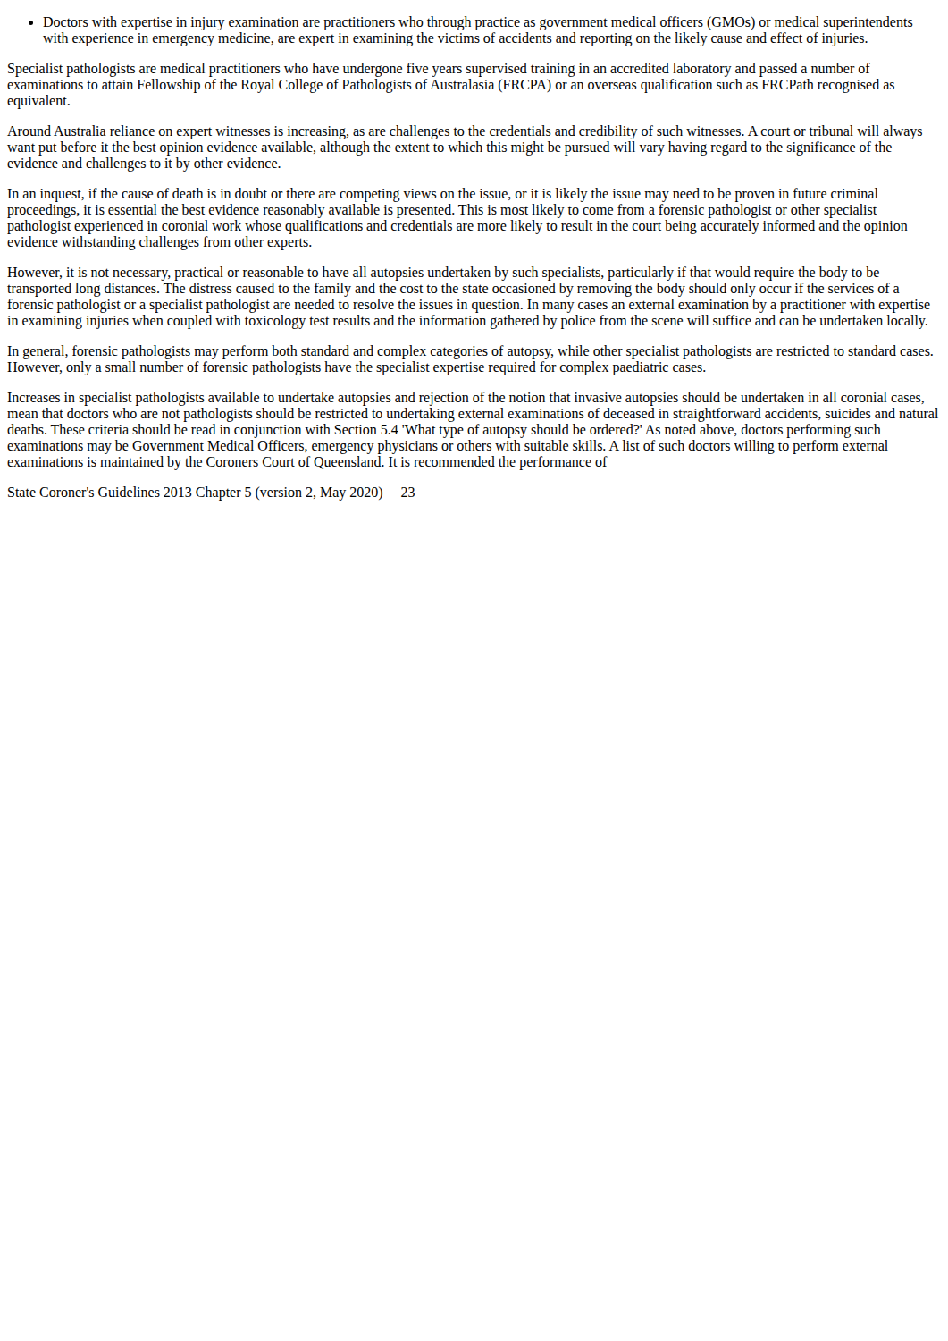Doctors with expertise in injury examination are practitioners who through practice as government medical officers (GMOs) or medical superintendents with experience in emergency medicine, are expert in examining the victims of accidents and reporting on the likely cause and effect of injuries.
Specialist pathologists are medical practitioners who have undergone five years supervised training in an accredited laboratory and passed a number of examinations to attain Fellowship of the Royal College of Pathologists of Australasia (FRCPA) or an overseas qualification such as FRCPath recognised as equivalent.
Around Australia reliance on expert witnesses is increasing, as are challenges to the credentials and credibility of such witnesses. A court or tribunal will always want put before it the best opinion evidence available, although the extent to which this might be pursued will vary having regard to the significance of the evidence and challenges to it by other evidence.
In an inquest, if the cause of death is in doubt or there are competing views on the issue, or it is likely the issue may need to be proven in future criminal proceedings, it is essential the best evidence reasonably available is presented. This is most likely to come from a forensic pathologist or other specialist pathologist experienced in coronial work whose qualifications and credentials are more likely to result in the court being accurately informed and the opinion evidence withstanding challenges from other experts.
However, it is not necessary, practical or reasonable to have all autopsies undertaken by such specialists, particularly if that would require the body to be transported long distances. The distress caused to the family and the cost to the state occasioned by removing the body should only occur if the services of a forensic pathologist or a specialist pathologist are needed to resolve the issues in question. In many cases an external examination by a practitioner with expertise in examining injuries when coupled with toxicology test results and the information gathered by police from the scene will suffice and can be undertaken locally.
In general, forensic pathologists may perform both standard and complex categories of autopsy, while other specialist pathologists are restricted to standard cases. However, only a small number of forensic pathologists have the specialist expertise required for complex paediatric cases.
Increases in specialist pathologists available to undertake autopsies and rejection of the notion that invasive autopsies should be undertaken in all coronial cases, mean that doctors who are not pathologists should be restricted to undertaking external examinations of deceased in straightforward accidents, suicides and natural deaths. These criteria should be read in conjunction with Section 5.4 'What type of autopsy should be ordered?' As noted above, doctors performing such examinations may be Government Medical Officers, emergency physicians or others with suitable skills. A list of such doctors willing to perform external examinations is maintained by the Coroners Court of Queensland. It is recommended the performance of
State Coroner's Guidelines 2013 Chapter 5 (version 2, May 2020) 23